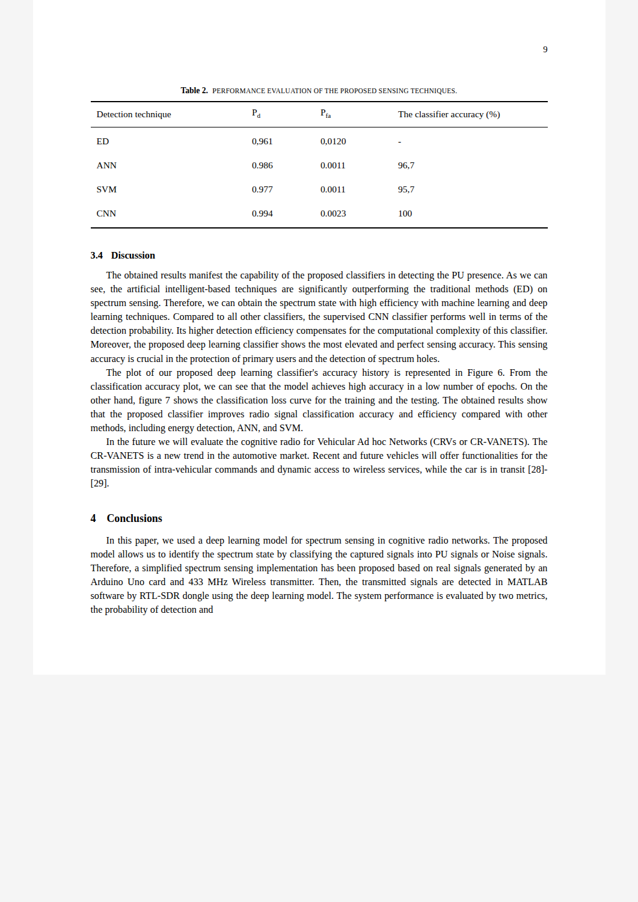9
Table 2. P ERFORMANCE EVALUATION OF THE PROPOSED SENSING TECHNIQUES .
| Detection technique | P d | P fa | The classifier accuracy (%) |
| --- | --- | --- | --- |
| ED | 0,961 | 0,0120 | - |
| ANN | 0.986 | 0.0011 | 96,7 |
| SVM | 0.977 | 0.0011 | 95,7 |
| CNN | 0.994 | 0.0023 | 100 |
3.4 Discussion
The obtained results manifest the capability of the proposed classifiers in detecting the PU presence. As we can see, the artificial intelligent-based techniques are significantly outperforming the traditional methods (ED) on spectrum sensing. Therefore, we can obtain the spectrum state with high efficiency with machine learning and deep learning techniques. Compared to all other classifiers, the supervised CNN classifier performs well in terms of the detection probability. Its higher detection efficiency compensates for the computational complexity of this classifier. Moreover, the proposed deep learning classifier shows the most elevated and perfect sensing accuracy. This sensing accuracy is crucial in the protection of primary users and the detection of spectrum holes.
The plot of our proposed deep learning classifier's accuracy history is represented in Figure 6. From the classification accuracy plot, we can see that the model achieves high accuracy in a low number of epochs. On the other hand, figure 7 shows the classification loss curve for the training and the testing. The obtained results show that the proposed classifier improves radio signal classification accuracy and efficiency compared with other methods, including energy detection, ANN, and SVM.
In the future we will evaluate the cognitive radio for Vehicular Ad hoc Networks (CRVs or CR-VANETS). The CR-VANETS is a new trend in the automotive market. Recent and future vehicles will offer functionalities for the transmission of intra-vehicular commands and dynamic access to wireless services, while the car is in transit [28]-[29].
4 Conclusions
In this paper, we used a deep learning model for spectrum sensing in cognitive radio networks. The proposed model allows us to identify the spectrum state by classifying the captured signals into PU signals or Noise signals. Therefore, a simplified spectrum sensing implementation has been proposed based on real signals generated by an Arduino Uno card and 433 MHz Wireless transmitter. Then, the transmitted signals are detected in MATLAB software by RTL-SDR dongle using the deep learning model. The system performance is evaluated by two metrics, the probability of detection and